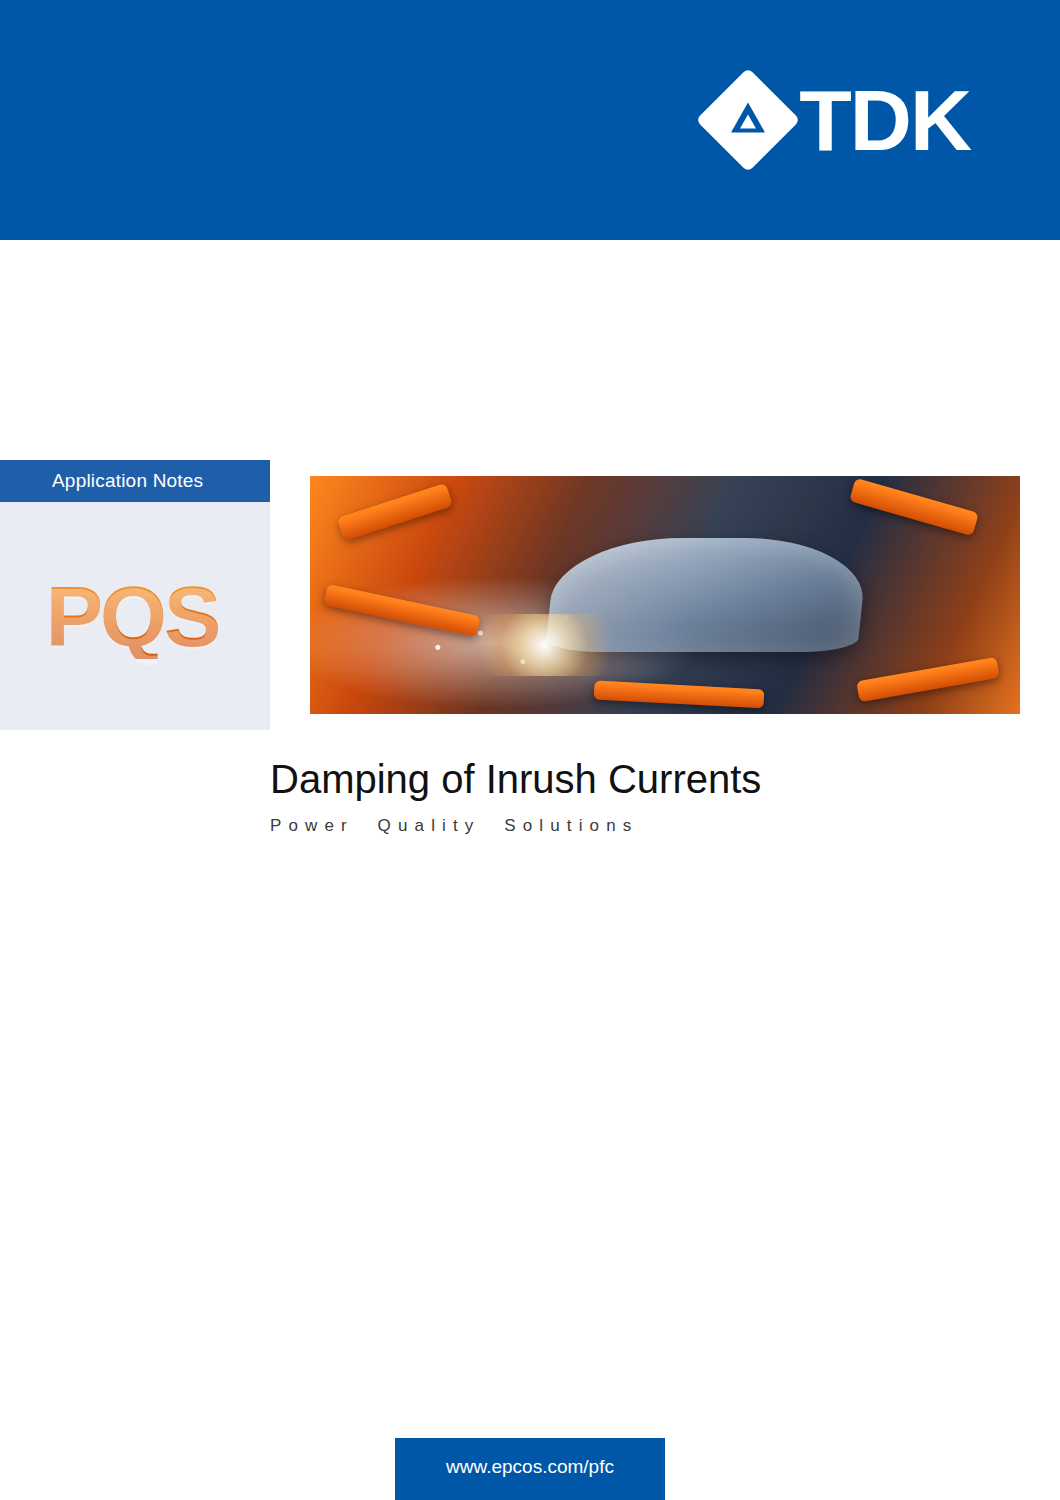TDK
Application Notes
PQS
Damping of Inrush Currents
Power Quality Solutions
www.epcos.com/pfc